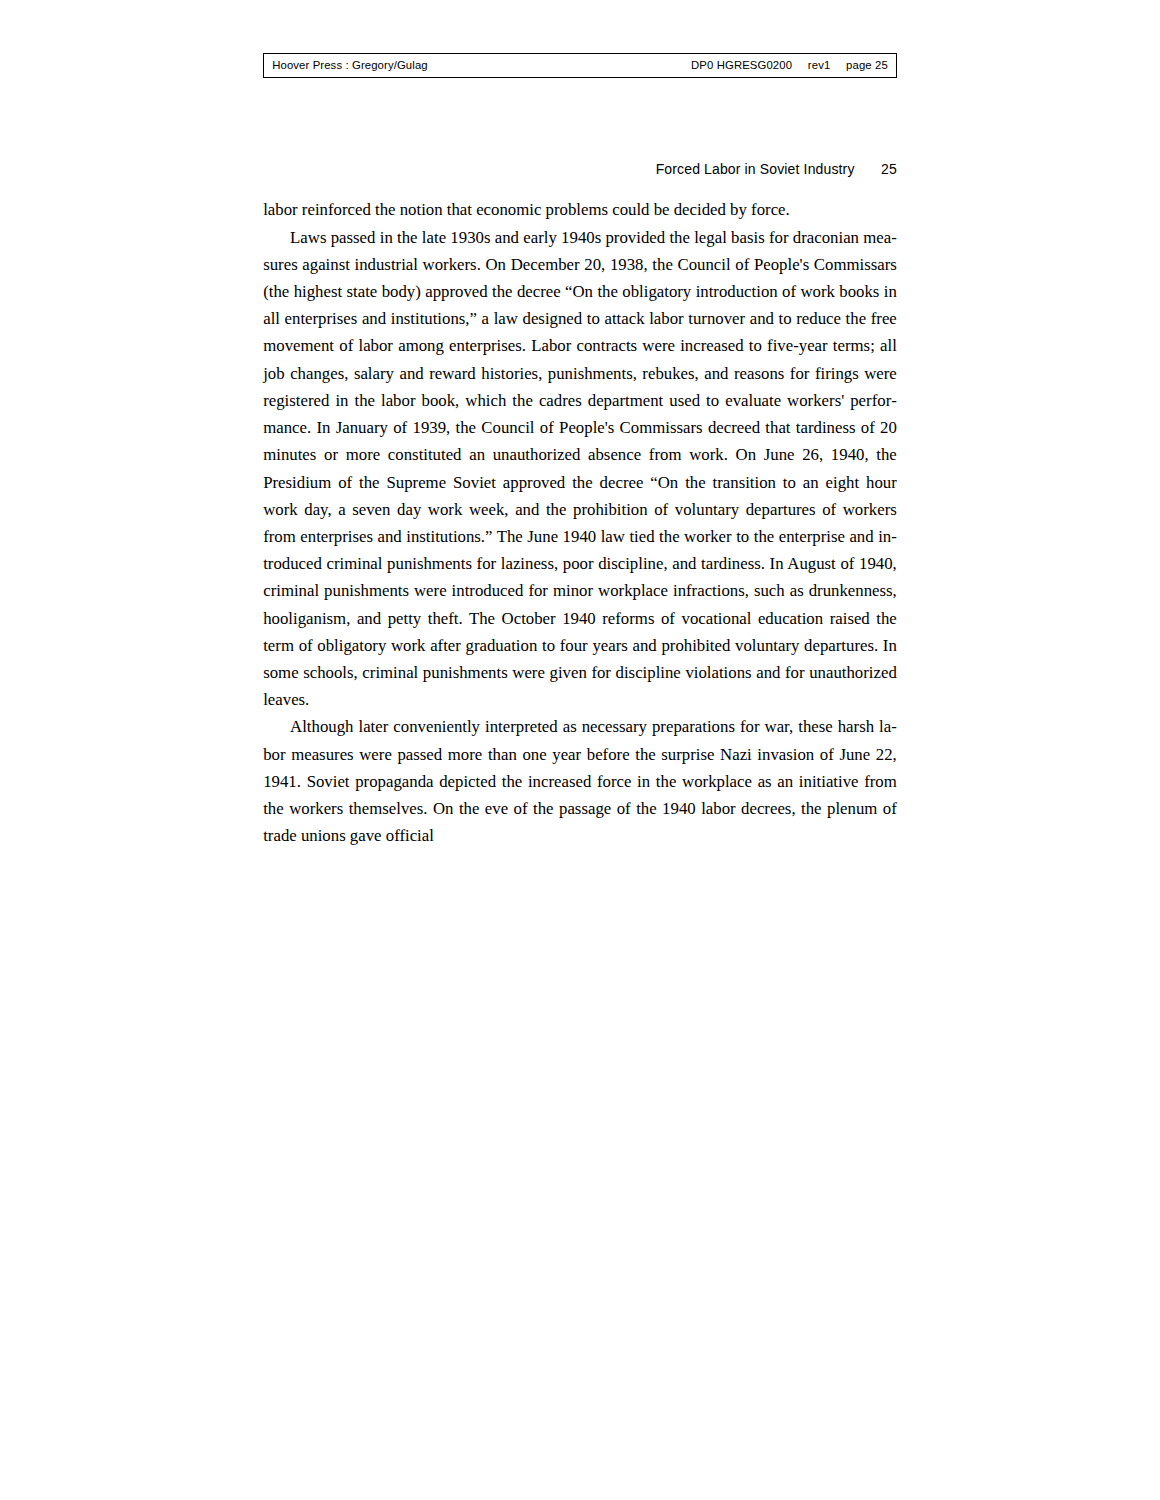Hoover Press : Gregory/Gulag DP0 HGRESG0200 rev1 page 25
Forced Labor in Soviet Industry 25
labor reinforced the notion that economic problems could be decided by force.
Laws passed in the late 1930s and early 1940s provided the legal basis for draconian measures against industrial workers. On December 20, 1938, the Council of People's Commissars (the highest state body) approved the decree “On the obligatory introduction of work books in all enterprises and institutions,” a law designed to attack labor turnover and to reduce the free movement of labor among enterprises. Labor contracts were increased to five-year terms; all job changes, salary and reward histories, punishments, rebukes, and reasons for firings were registered in the labor book, which the cadres department used to evaluate workers' performance. In January of 1939, the Council of People's Commissars decreed that tardiness of 20 minutes or more constituted an unauthorized absence from work. On June 26, 1940, the Presidium of the Supreme Soviet approved the decree “On the transition to an eight hour work day, a seven day work week, and the prohibition of voluntary departures of workers from enterprises and institutions.” The June 1940 law tied the worker to the enterprise and introduced criminal punishments for laziness, poor discipline, and tardiness. In August of 1940, criminal punishments were introduced for minor workplace infractions, such as drunkenness, hooliganism, and petty theft. The October 1940 reforms of vocational education raised the term of obligatory work after graduation to four years and prohibited voluntary departures. In some schools, criminal punishments were given for discipline violations and for unauthorized leaves.
Although later conveniently interpreted as necessary preparations for war, these harsh labor measures were passed more than one year before the surprise Nazi invasion of June 22, 1941. Soviet propaganda depicted the increased force in the workplace as an initiative from the workers themselves. On the eve of the passage of the 1940 labor decrees, the plenum of trade unions gave official